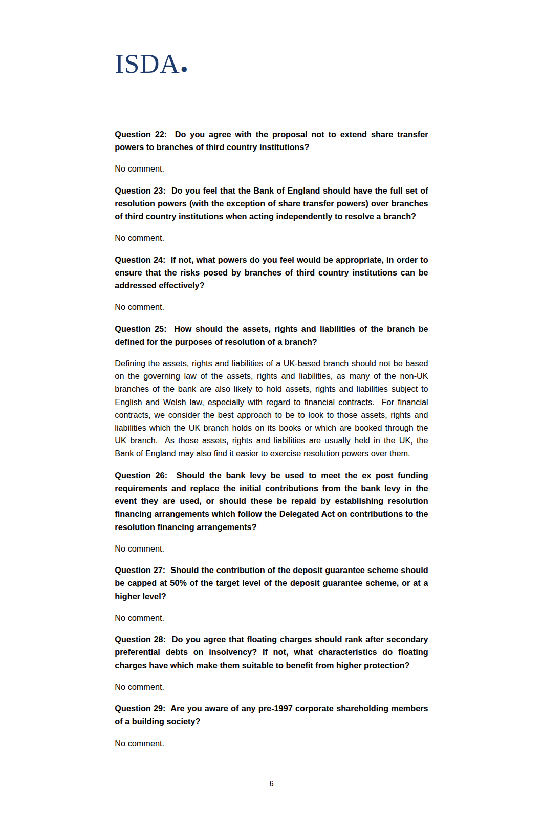ISDA●
Question 22: Do you agree with the proposal not to extend share transfer powers to branches of third country institutions?
No comment.
Question 23: Do you feel that the Bank of England should have the full set of resolution powers (with the exception of share transfer powers) over branches of third country institutions when acting independently to resolve a branch?
No comment.
Question 24: If not, what powers do you feel would be appropriate, in order to ensure that the risks posed by branches of third country institutions can be addressed effectively?
No comment.
Question 25: How should the assets, rights and liabilities of the branch be defined for the purposes of resolution of a branch?
Defining the assets, rights and liabilities of a UK-based branch should not be based on the governing law of the assets, rights and liabilities, as many of the non-UK branches of the bank are also likely to hold assets, rights and liabilities subject to English and Welsh law, especially with regard to financial contracts. For financial contracts, we consider the best approach to be to look to those assets, rights and liabilities which the UK branch holds on its books or which are booked through the UK branch. As those assets, rights and liabilities are usually held in the UK, the Bank of England may also find it easier to exercise resolution powers over them.
Question 26: Should the bank levy be used to meet the ex post funding requirements and replace the initial contributions from the bank levy in the event they are used, or should these be repaid by establishing resolution financing arrangements which follow the Delegated Act on contributions to the resolution financing arrangements?
No comment.
Question 27: Should the contribution of the deposit guarantee scheme should be capped at 50% of the target level of the deposit guarantee scheme, or at a higher level?
No comment.
Question 28: Do you agree that floating charges should rank after secondary preferential debts on insolvency? If not, what characteristics do floating charges have which make them suitable to benefit from higher protection?
No comment.
Question 29: Are you aware of any pre-1997 corporate shareholding members of a building society?
No comment.
6